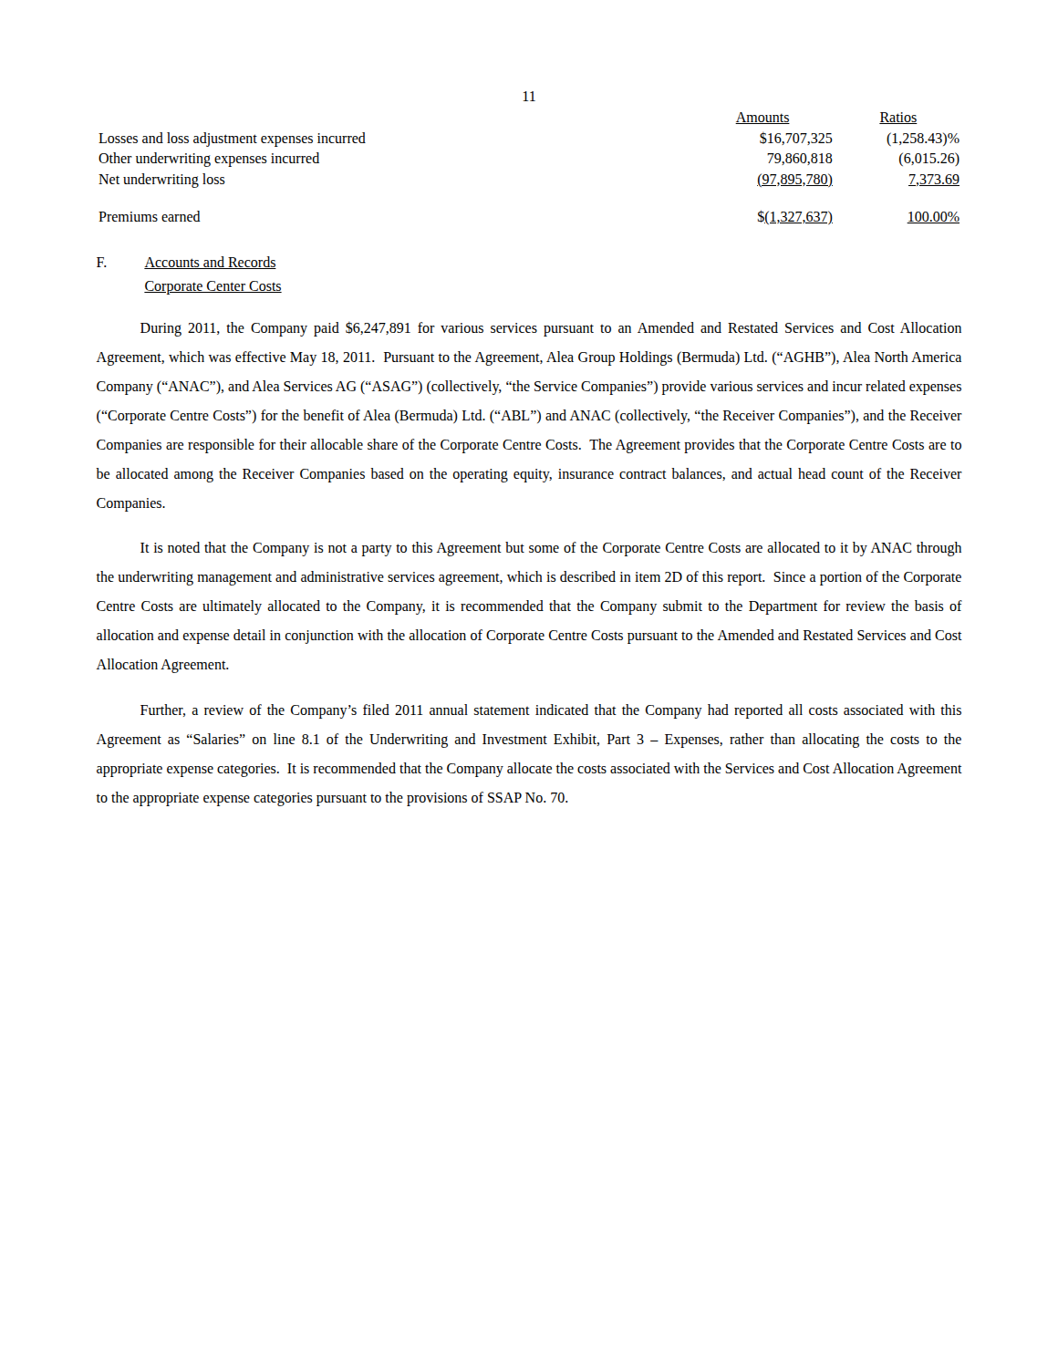11
| | Amounts | Ratios |
| --- | --- | --- |
| Losses and loss adjustment expenses incurred | $16,707,325 | (1,258.43)% |
| Other underwriting expenses incurred | 79,860,818 | (6,015.26) |
| Net underwriting loss | (97,895,780) | 7,373.69 |
| Premiums earned | $ (1,327,637) | 100.00% |
F. Accounts and Records
Corporate Center Costs
During 2011, the Company paid $6,247,891 for various services pursuant to an Amended and Restated Services and Cost Allocation Agreement, which was effective May 18, 2011. Pursuant to the Agreement, Alea Group Holdings (Bermuda) Ltd. (“AGHB”), Alea North America Company (“ANAC”), and Alea Services AG (“ASAG”) (collectively, “the Service Companies”) provide various services and incur related expenses (“Corporate Centre Costs”) for the benefit of Alea (Bermuda) Ltd. (“ABL”) and ANAC (collectively, “the Receiver Companies”), and the Receiver Companies are responsible for their allocable share of the Corporate Centre Costs. The Agreement provides that the Corporate Centre Costs are to be allocated among the Receiver Companies based on the operating equity, insurance contract balances, and actual head count of the Receiver Companies.
It is noted that the Company is not a party to this Agreement but some of the Corporate Centre Costs are allocated to it by ANAC through the underwriting management and administrative services agreement, which is described in item 2D of this report. Since a portion of the Corporate Centre Costs are ultimately allocated to the Company, it is recommended that the Company submit to the Department for review the basis of allocation and expense detail in conjunction with the allocation of Corporate Centre Costs pursuant to the Amended and Restated Services and Cost Allocation Agreement.
Further, a review of the Company’s filed 2011 annual statement indicated that the Company had reported all costs associated with this Agreement as “Salaries” on line 8.1 of the Underwriting and Investment Exhibit, Part 3 – Expenses, rather than allocating the costs to the appropriate expense categories. It is recommended that the Company allocate the costs associated with the Services and Cost Allocation Agreement to the appropriate expense categories pursuant to the provisions of SSAP No. 70.